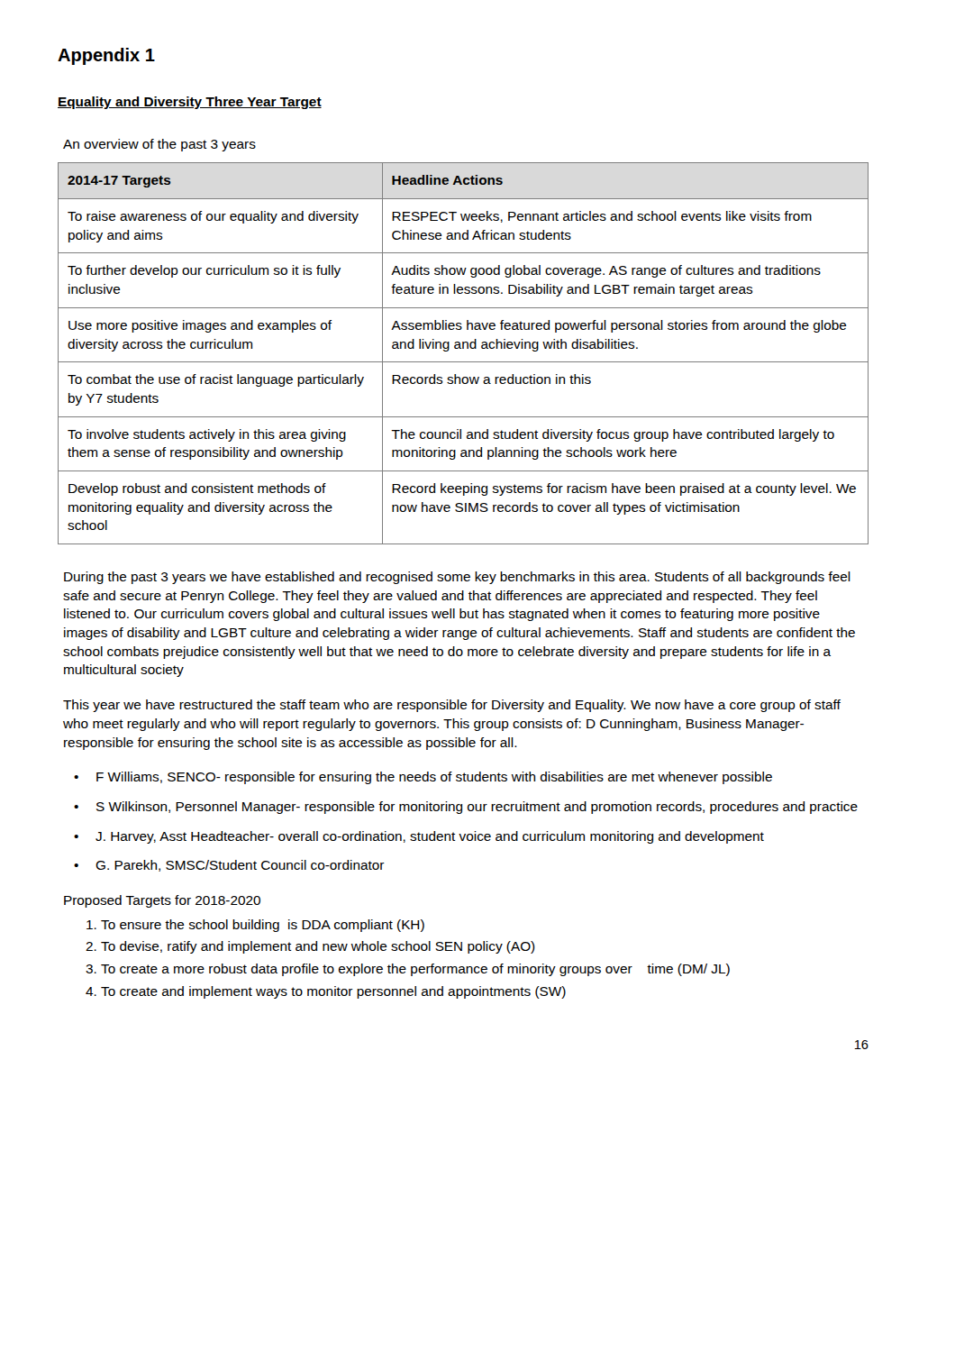Appendix 1
Equality and Diversity Three Year Target
An overview of the past 3 years
| 2014-17 Targets | Headline Actions |
| --- | --- |
| To raise awareness of our equality and diversity policy and aims | RESPECT weeks, Pennant articles and school events like visits from Chinese and African students |
| To further develop our curriculum so it is fully inclusive | Audits show good global coverage. AS range of cultures and traditions feature in lessons. Disability and LGBT remain target areas |
| Use more positive images and examples of diversity across the curriculum | Assemblies have featured powerful personal stories from around the globe and living and achieving with disabilities. |
| To combat the use of racist language particularly by Y7 students | Records show a reduction in this |
| To involve students actively in this area giving them a sense of responsibility and ownership | The council and student diversity focus group have contributed largely to monitoring and planning the schools work here |
| Develop robust and consistent methods of monitoring equality and diversity across the school | Record keeping systems for racism have been praised at a county level. We now have SIMS records to cover all types of victimisation |
During the past 3 years we have established and recognised some key benchmarks in this area. Students of all backgrounds feel safe and secure at Penryn College. They feel they are valued and that differences are appreciated and respected. They feel listened to. Our curriculum covers global and cultural issues well but has stagnated when it comes to featuring more positive images of disability and LGBT culture and celebrating a wider range of cultural achievements. Staff and students are confident the school combats prejudice consistently well but that we need to do more to celebrate diversity and prepare students for life in a multicultural society
This year we have restructured the staff team who are responsible for Diversity and Equality. We now have a core group of staff who meet regularly and who will report regularly to governors. This group consists of: D Cunningham, Business Manager- responsible for ensuring the school site is as accessible as possible for all.
F Williams, SENCO- responsible for ensuring the needs of students with disabilities are met whenever possible
S Wilkinson, Personnel Manager- responsible for monitoring our recruitment and promotion records, procedures and practice
J. Harvey, Asst Headteacher- overall co-ordination, student voice and curriculum monitoring and development
G. Parekh, SMSC/Student Council co-ordinator
Proposed Targets for 2018-2020
To ensure the school building is DDA compliant (KH)
To devise, ratify and implement and new whole school SEN policy (AO)
To create a more robust data profile to explore the performance of minority groups over time (DM/ JL)
To create and implement ways to monitor personnel and appointments (SW)
16